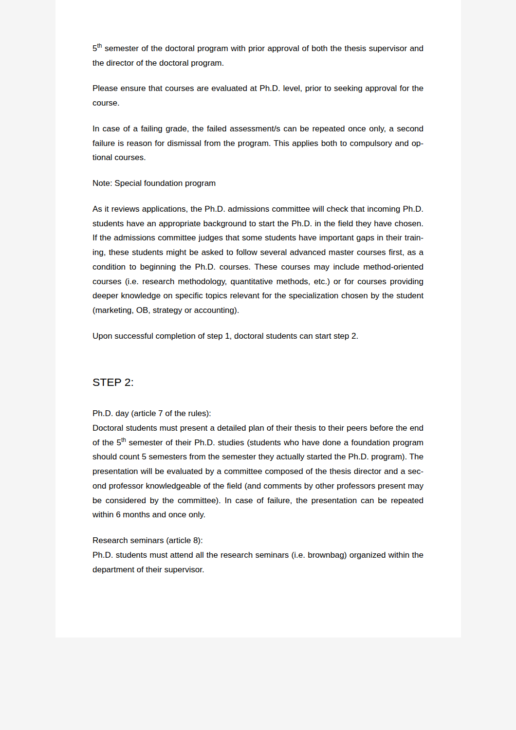5th semester of the doctoral program with prior approval of both the thesis supervisor and the director of the doctoral program.
Please ensure that courses are evaluated at Ph.D. level, prior to seeking approval for the course.
In case of a failing grade, the failed assessment/s can be repeated once only, a second failure is reason for dismissal from the program. This applies both to compulsory and optional courses.
Note: Special foundation program
As it reviews applications, the Ph.D. admissions committee will check that incoming Ph.D. students have an appropriate background to start the Ph.D. in the field they have chosen. If the admissions committee judges that some students have important gaps in their training, these students might be asked to follow several advanced master courses first, as a condition to beginning the Ph.D. courses. These courses may include method-oriented courses (i.e. research methodology, quantitative methods, etc.) or for courses providing deeper knowledge on specific topics relevant for the specialization chosen by the student (marketing, OB, strategy or accounting).
Upon successful completion of step 1, doctoral students can start step 2.
STEP 2:
Ph.D. day (article 7 of the rules):
Doctoral students must present a detailed plan of their thesis to their peers before the end of the 5th semester of their Ph.D. studies (students who have done a foundation program should count 5 semesters from the semester they actually started the Ph.D. program). The presentation will be evaluated by a committee composed of the thesis director and a second professor knowledgeable of the field (and comments by other professors present may be considered by the committee). In case of failure, the presentation can be repeated within 6 months and once only.
Research seminars (article 8):
Ph.D. students must attend all the research seminars (i.e. brownbag) organized within the department of their supervisor.